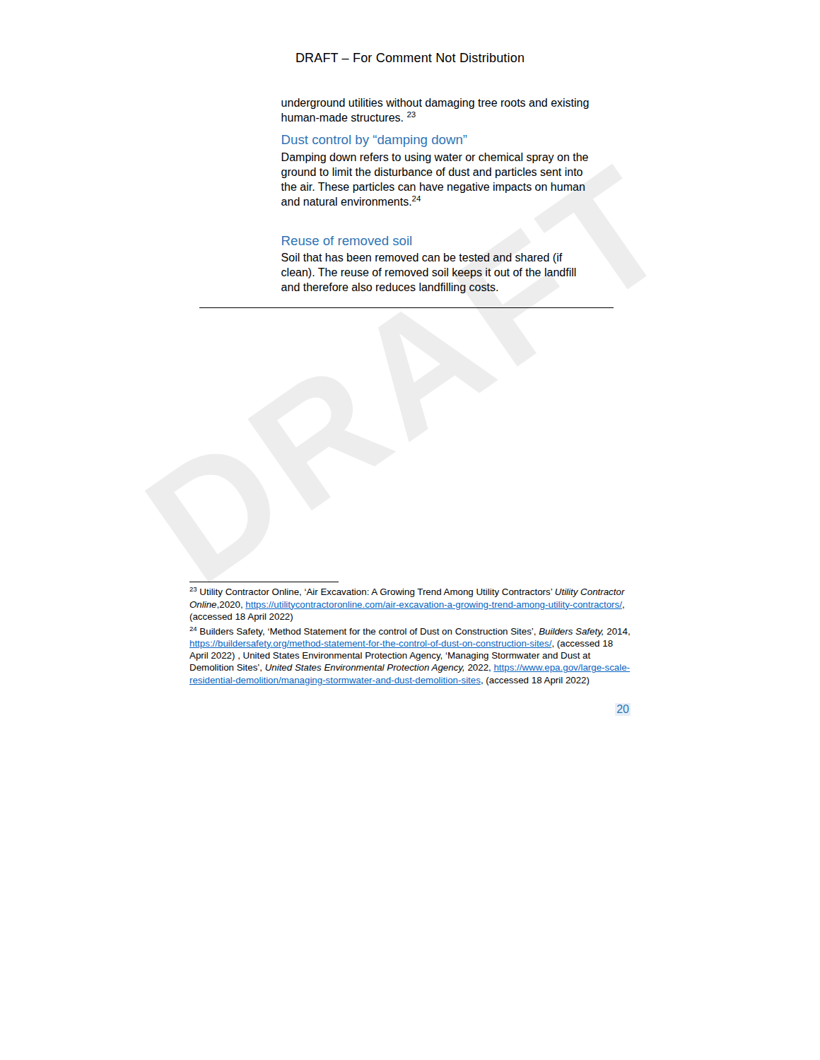DRAFT
DRAFT – For Comment Not Distribution
underground utilities without damaging tree roots and existing human-made structures. 23
Dust control by “damping down”
Damping down refers to using water or chemical spray on the ground to limit the disturbance of dust and particles sent into the air. These particles can have negative impacts on human and natural environments.24
Reuse of removed soil
Soil that has been removed can be tested and shared (if clean). The reuse of removed soil keeps it out of the landfill and therefore also reduces landfilling costs.
23 Utility Contractor Online, ‘Air Excavation: A Growing Trend Among Utility Contractors’ Utility Contractor Online,2020, https://utilitycontractoronline.com/air-excavation-a-growing-trend-among-utility-contractors/, (accessed 18 April 2022)
24 Builders Safety, ‘Method Statement for the control of Dust on Construction Sites’, Builders Safety, 2014, https://buildersafety.org/method-statement-for-the-control-of-dust-on-construction-sites/, (accessed 18 April 2022) , United States Environmental Protection Agency, ‘Managing Stormwater and Dust at Demolition Sites’, United States Environmental Protection Agency, 2022, https://www.epa.gov/large-scale-residential-demolition/managing-stormwater-and-dust-demolition-sites, (accessed 18 April 2022)
20